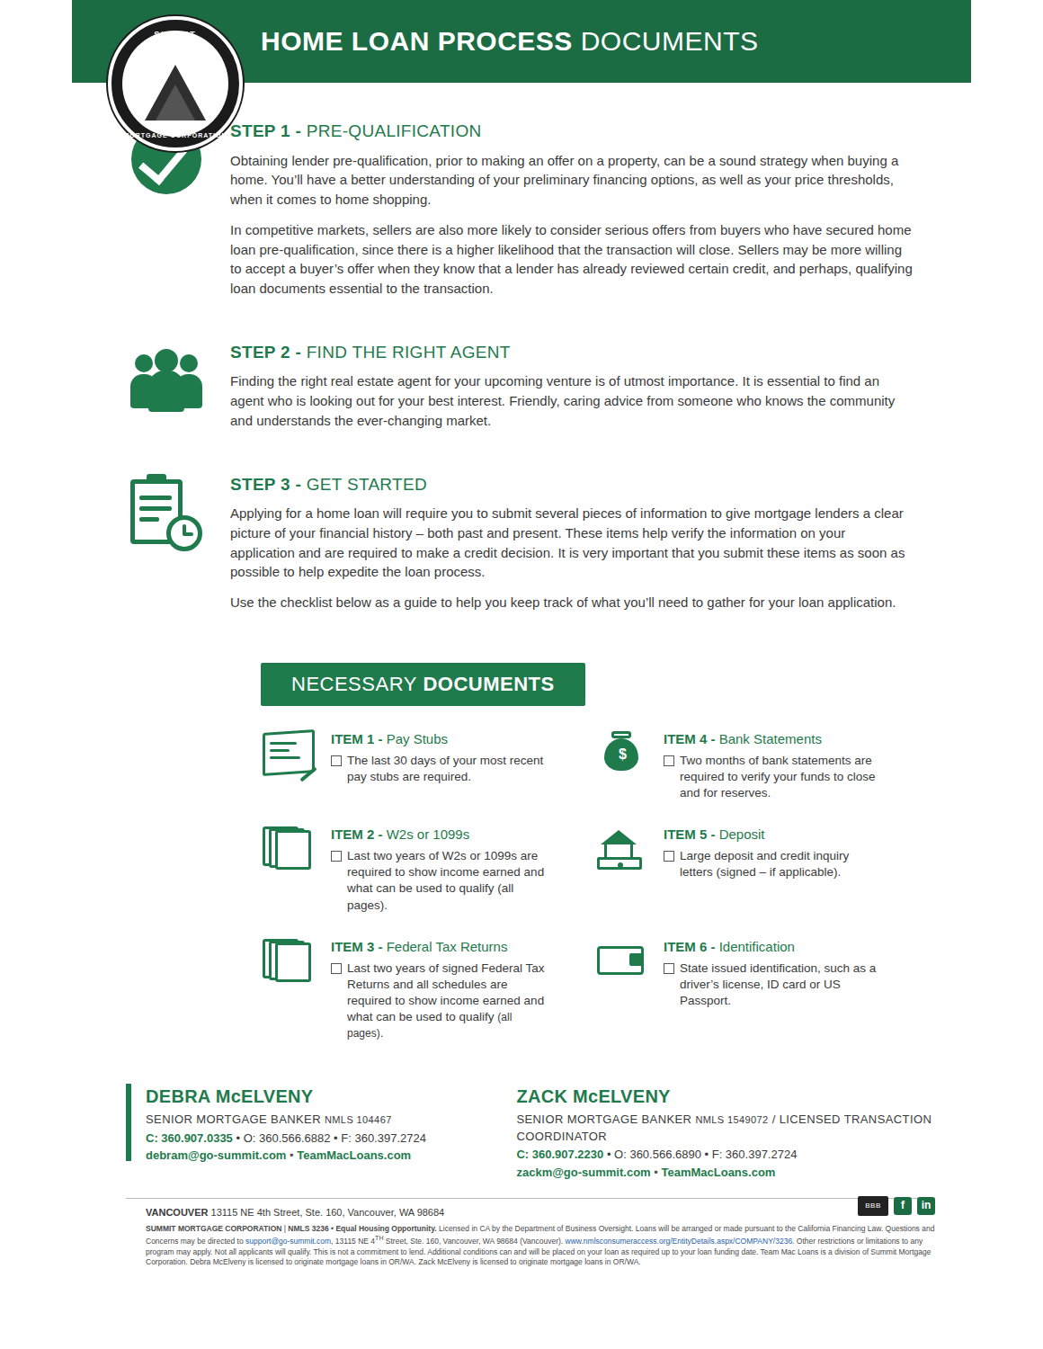SUMMIT
MORTGAGE CORPORATION
HOME LOAN PROCESS DOCUMENTS
STEP 1 - PRE-QUALIFICATION
Obtaining lender pre-qualification, prior to making an offer on a property, can be a sound strategy when buying a home. You’ll have a better understanding of your preliminary financing options, as well as your price thresholds, when it comes to home shopping.
In competitive markets, sellers are also more likely to consider serious offers from buyers who have secured home loan pre-qualification, since there is a higher likelihood that the transaction will close. Sellers may be more willing to accept a buyer’s offer when they know that a lender has already reviewed certain credit, and perhaps, qualifying loan documents essential to the transaction.
STEP 2 - FIND THE RIGHT AGENT
Finding the right real estate agent for your upcoming venture is of utmost importance. It is essential to find an agent who is looking out for your best interest. Friendly, caring advice from someone who knows the community and understands the ever-changing market.
STEP 3 - GET STARTED
Applying for a home loan will require you to submit several pieces of information to give mortgage lenders a clear picture of your financial history – both past and present. These items help verify the information on your application and are required to make a credit decision. It is very important that you submit these items as soon as possible to help expedite the loan process.
Use the checklist below as a guide to help you keep track of what you’ll need to gather for your loan application.
NECESSARY DOCUMENTS
ITEM 1 - Pay Stubs
The last 30 days of your most recent pay stubs are required.
$
ITEM 4 - Bank Statements
Two months of bank statements are required to verify your funds to close and for reserves.
ITEM 2 - W2s or 1099s
Last two years of W2s or 1099s are required to show income earned and what can be used to qualify (all pages).
ITEM 5 - Deposit
Large deposit and credit inquiry letters (signed – if applicable).
ITEM 3 - Federal Tax Returns
Last two years of signed Federal Tax Returns and all schedules are required to show income earned and what can be used to qualify (all pages).
ITEM 6 - Identification
State issued identification, such as a driver’s license, ID card or US Passport.
DEBRA McELVENY
SENIOR MORTGAGE BANKER NMLS 104467
C: 360.907.0335 • O: 360.566.6882 • F: 360.397.2724
debram@go-summit.com • TeamMacLoans.com
ZACK McELVENY
SENIOR MORTGAGE BANKER NMLS 1549072 / LICENSED TRANSACTION COORDINATOR
C: 360.907.2230 • O: 360.566.6890 • F: 360.397.2724
zackm@go-summit.com • TeamMacLoans.com
BBB
f
in
VANCOUVER 13115 NE 4th Street, Ste. 160, Vancouver, WA 98684
SUMMIT MORTGAGE CORPORATION | NMLS 3236 • Equal Housing Opportunity. Licensed in CA by the Department of Business Oversight. Loans will be arranged or made pursuant to the California Financing Law. Questions and Concerns may be directed to support@go-summit.com, 13115 NE 4TH Street, Ste. 160, Vancouver, WA 98684 (Vancouver). www.nmlsconsumeraccess.org/EntityDetails.aspx/COMPANY/3236. Other restrictions or limitations to any program may apply. Not all applicants will qualify. This is not a commitment to lend. Additional conditions can and will be placed on your loan as required up to your loan funding date. Team Mac Loans is a division of Summit Mortgage Corporation. Debra McElveny is licensed to originate mortgage loans in OR/WA. Zack McElveny is licensed to originate mortgage loans in OR/WA.